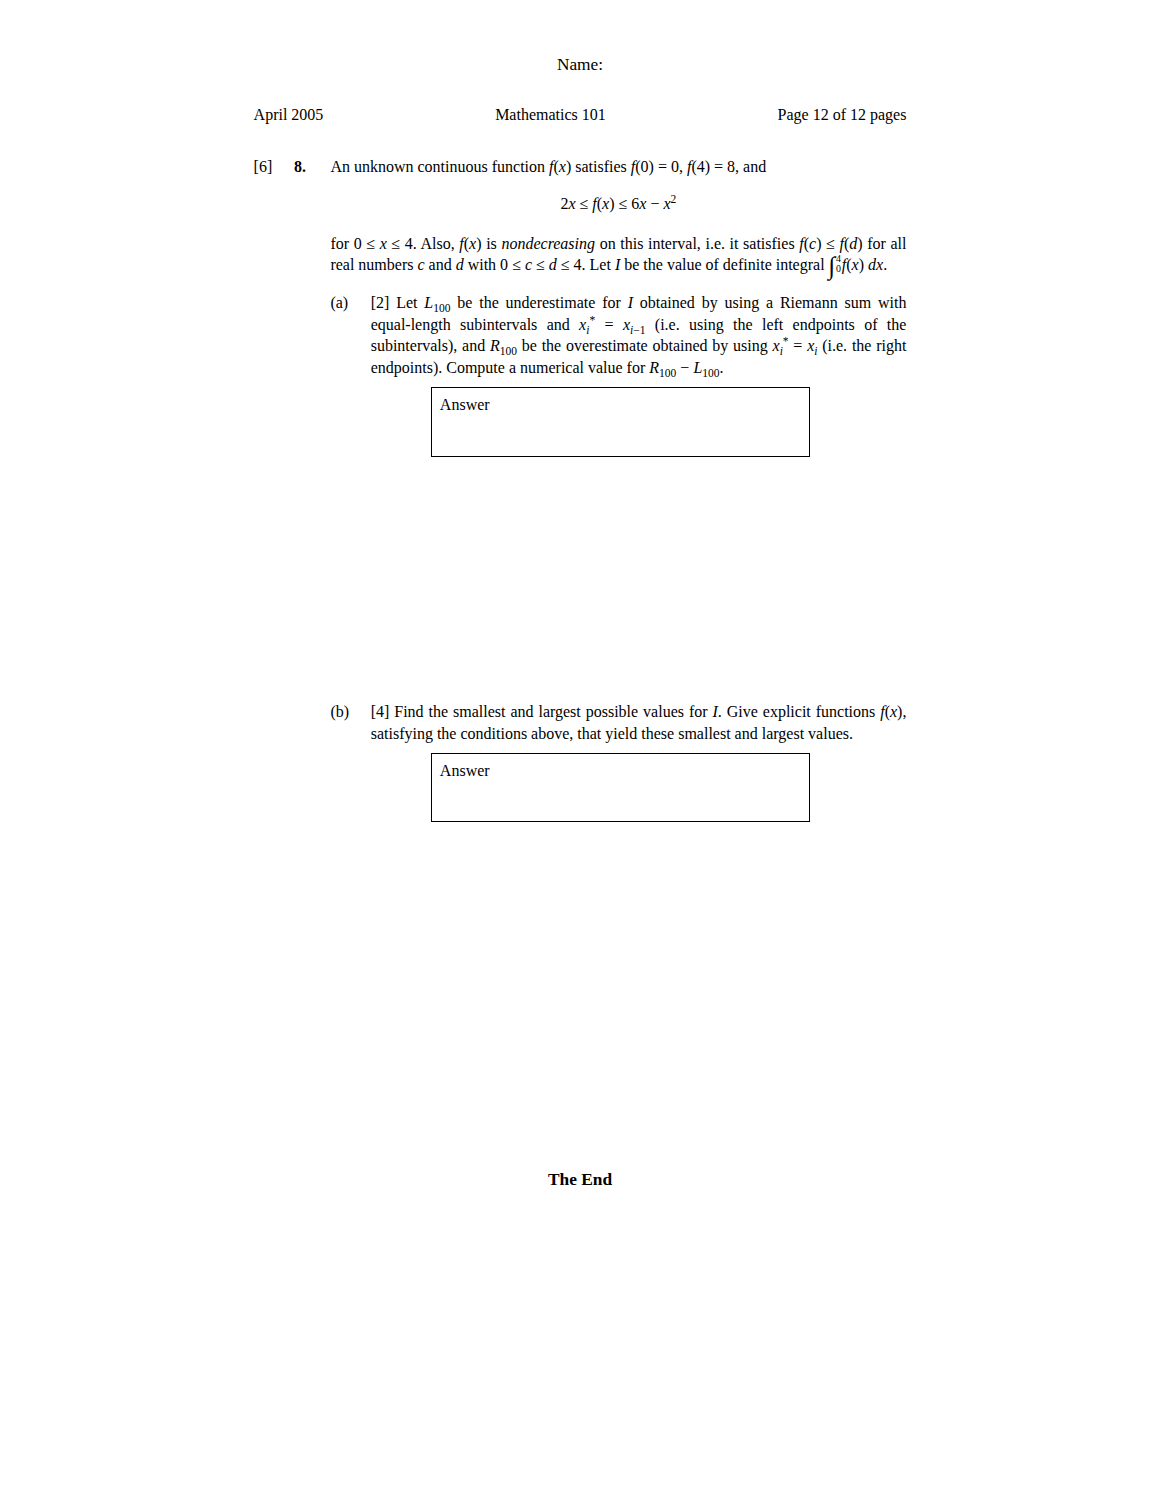Name:
April 2005
Mathematics 101
Page 12 of 12 pages
[6]
8.
An unknown continuous function f(x) satisfies f(0) = 0, f(4) = 8, and
2x ≤ f(x) ≤ 6x − x2
for 0 ≤ x ≤ 4. Also, f(x) is nondecreasing on this interval, i.e. it satisfies f(c) ≤ f(d) for all real numbers c and d with 0 ≤ c ≤ d ≤ 4. Let I be the value of definite integral ∫40 f(x) dx.
(a)
[2] Let L100 be the underestimate for I obtained by using a Riemann sum with equal-length subintervals and xi* = xi−1 (i.e. using the left endpoints of the subintervals), and R100 be the overestimate obtained by using xi* = xi (i.e. the right endpoints). Compute a numerical value for R100 − L100.
Answer
(b)
[4] Find the smallest and largest possible values for I. Give explicit functions f(x), satisfying the conditions above, that yield these smallest and largest values.
Answer
The End